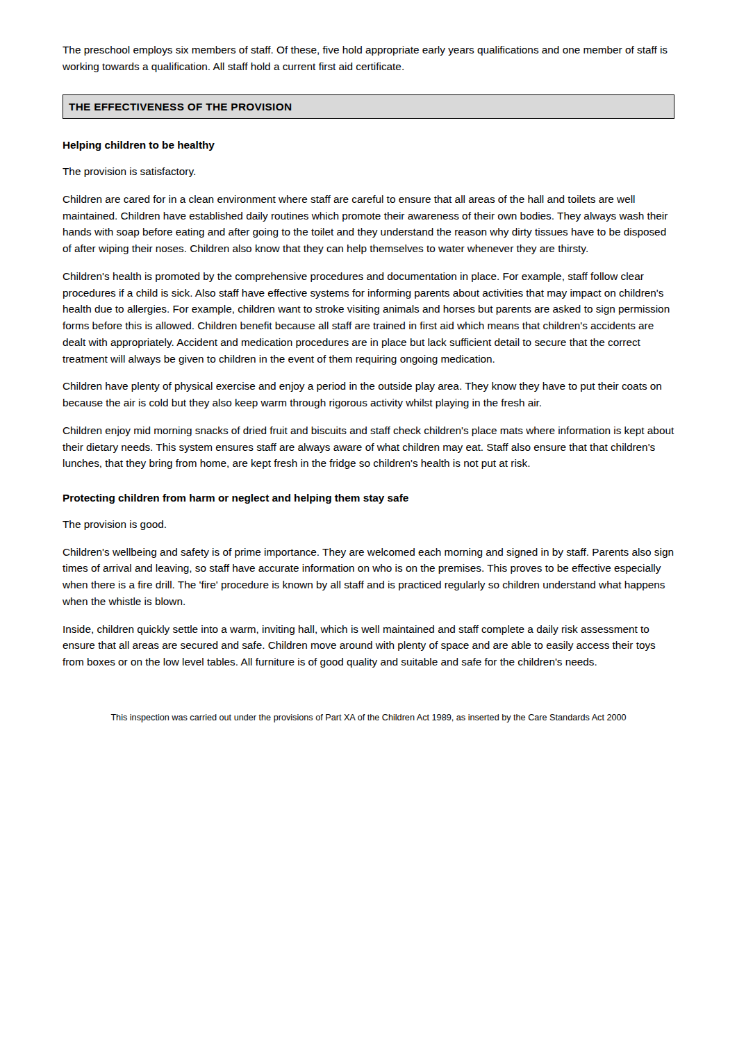The preschool employs six members of staff. Of these, five hold appropriate early years qualifications and one member of staff is working towards a qualification. All staff hold a current first aid certificate.
THE EFFECTIVENESS OF THE PROVISION
Helping children to be healthy
The provision is satisfactory.
Children are cared for in a clean environment where staff are careful to ensure that all areas of the hall and toilets are well maintained. Children have established daily routines which promote their awareness of their own bodies. They always wash their hands with soap before eating and after going to the toilet and they understand the reason why dirty tissues have to be disposed of after wiping their noses. Children also know that they can help themselves to water whenever they are thirsty.
Children's health is promoted by the comprehensive procedures and documentation in place. For example, staff follow clear procedures if a child is sick. Also staff have effective systems for informing parents about activities that may impact on children's health due to allergies. For example, children want to stroke visiting animals and horses but parents are asked to sign permission forms before this is allowed. Children benefit because all staff are trained in first aid which means that children's accidents are dealt with appropriately. Accident and medication procedures are in place but lack sufficient detail to secure that the correct treatment will always be given to children in the event of them requiring ongoing medication.
Children have plenty of physical exercise and enjoy a period in the outside play area. They know they have to put their coats on because the air is cold but they also keep warm through rigorous activity whilst playing in the fresh air.
Children enjoy mid morning snacks of dried fruit and biscuits and staff check children's place mats where information is kept about their dietary needs. This system ensures staff are always aware of what children may eat. Staff also ensure that that children's lunches, that they bring from home, are kept fresh in the fridge so children's health is not put at risk.
Protecting children from harm or neglect and helping them stay safe
The provision is good.
Children's wellbeing and safety is of prime importance. They are welcomed each morning and signed in by staff. Parents also sign times of arrival and leaving, so staff have accurate information on who is on the premises. This proves to be effective especially when there is a fire drill. The 'fire' procedure is known by all staff and is practiced regularly so children understand what happens when the whistle is blown.
Inside, children quickly settle into a warm, inviting hall, which is well maintained and staff complete a daily risk assessment to ensure that all areas are secured and safe. Children move around with plenty of space and are able to easily access their toys from boxes or on the low level tables. All furniture is of good quality and suitable and safe for the children's needs.
This inspection was carried out under the provisions of Part XA of the Children Act 1989, as inserted by the Care Standards Act 2000